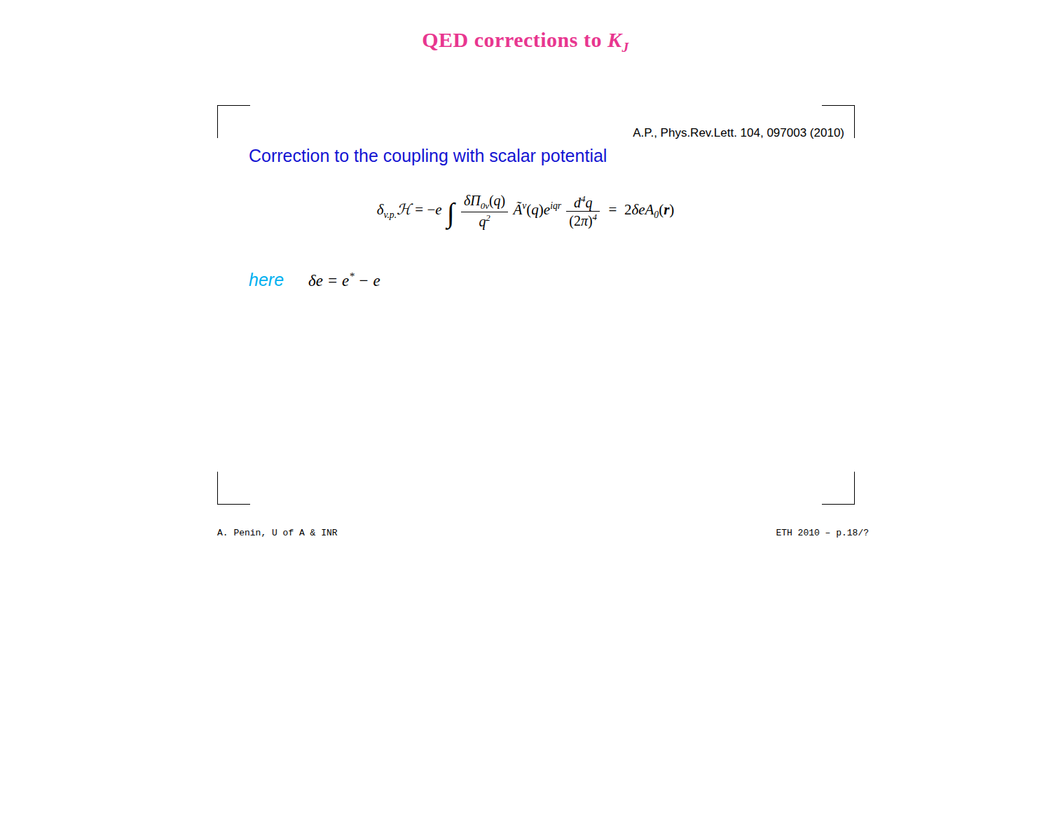QED corrections to KJ
A.P., Phys.Rev.Lett. 104, 097003 (2010)
Correction to the coupling with scalar potential
δv.p. ℋ = −e ∫ δΠ0ν(q) q2 Ãν(q)eiqr d4q (2π)4 = 2δe A0(r)
here δe = e* − e
A. Penin, U of A & INR
ETH 2010 – p.18/?